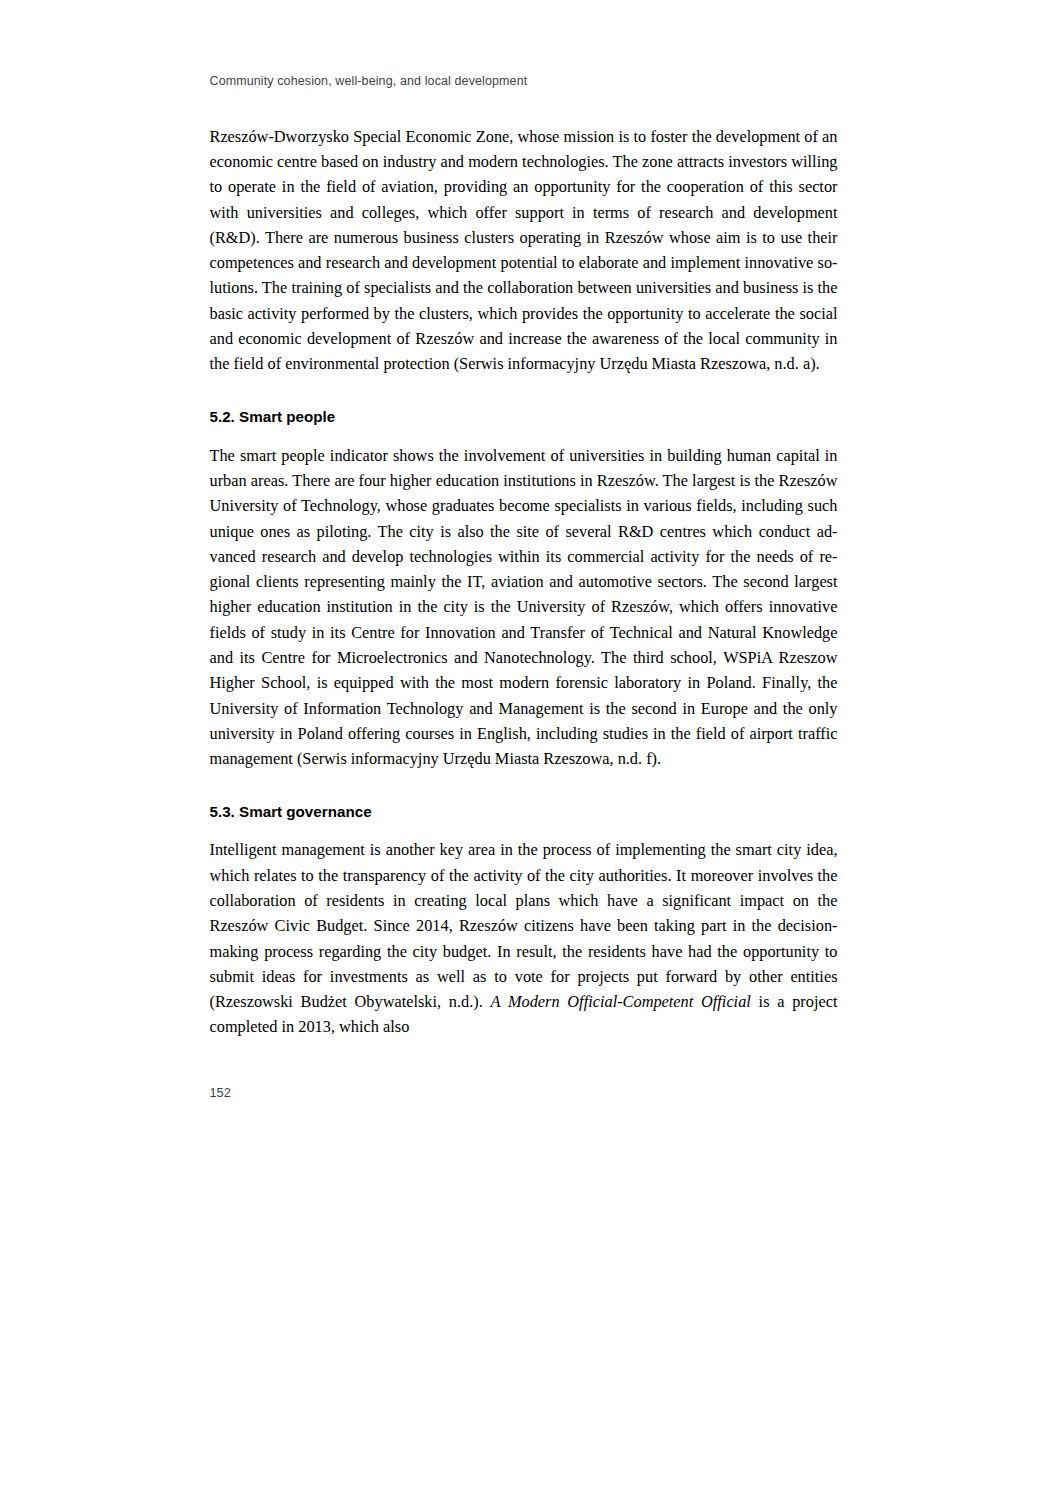Community cohesion, well-being, and local development
Rzeszów-Dworzysko Special Economic Zone, whose mission is to foster the development of an economic centre based on industry and modern technologies. The zone attracts investors willing to operate in the field of aviation, providing an opportunity for the cooperation of this sector with universities and colleges, which offer support in terms of research and development (R&D). There are numerous business clusters operating in Rzeszów whose aim is to use their competences and research and development potential to elaborate and implement innovative solutions. The training of specialists and the collaboration between universities and business is the basic activity performed by the clusters, which provides the opportunity to accelerate the social and economic development of Rzeszów and increase the awareness of the local community in the field of environmental protection (Serwis informacyjny Urzędu Miasta Rzeszowa, n.d. a).
5.2. Smart people
The smart people indicator shows the involvement of universities in building human capital in urban areas. There are four higher education institutions in Rzeszów. The largest is the Rzeszów University of Technology, whose graduates become specialists in various fields, including such unique ones as piloting. The city is also the site of several R&D centres which conduct advanced research and develop technologies within its commercial activity for the needs of regional clients representing mainly the IT, aviation and automotive sectors. The second largest higher education institution in the city is the University of Rzeszów, which offers innovative fields of study in its Centre for Innovation and Transfer of Technical and Natural Knowledge and its Centre for Microelectronics and Nanotechnology. The third school, WSPiA Rzeszow Higher School, is equipped with the most modern forensic laboratory in Poland. Finally, the University of Information Technology and Management is the second in Europe and the only university in Poland offering courses in English, including studies in the field of airport traffic management (Serwis informacyjny Urzędu Miasta Rzeszowa, n.d. f).
5.3. Smart governance
Intelligent management is another key area in the process of implementing the smart city idea, which relates to the transparency of the activity of the city authorities. It moreover involves the collaboration of residents in creating local plans which have a significant impact on the Rzeszów Civic Budget. Since 2014, Rzeszów citizens have been taking part in the decision-making process regarding the city budget. In result, the residents have had the opportunity to submit ideas for investments as well as to vote for projects put forward by other entities (Rzeszowski Budżet Obywatelski, n.d.). A Modern Official-Competent Official is a project completed in 2013, which also
152